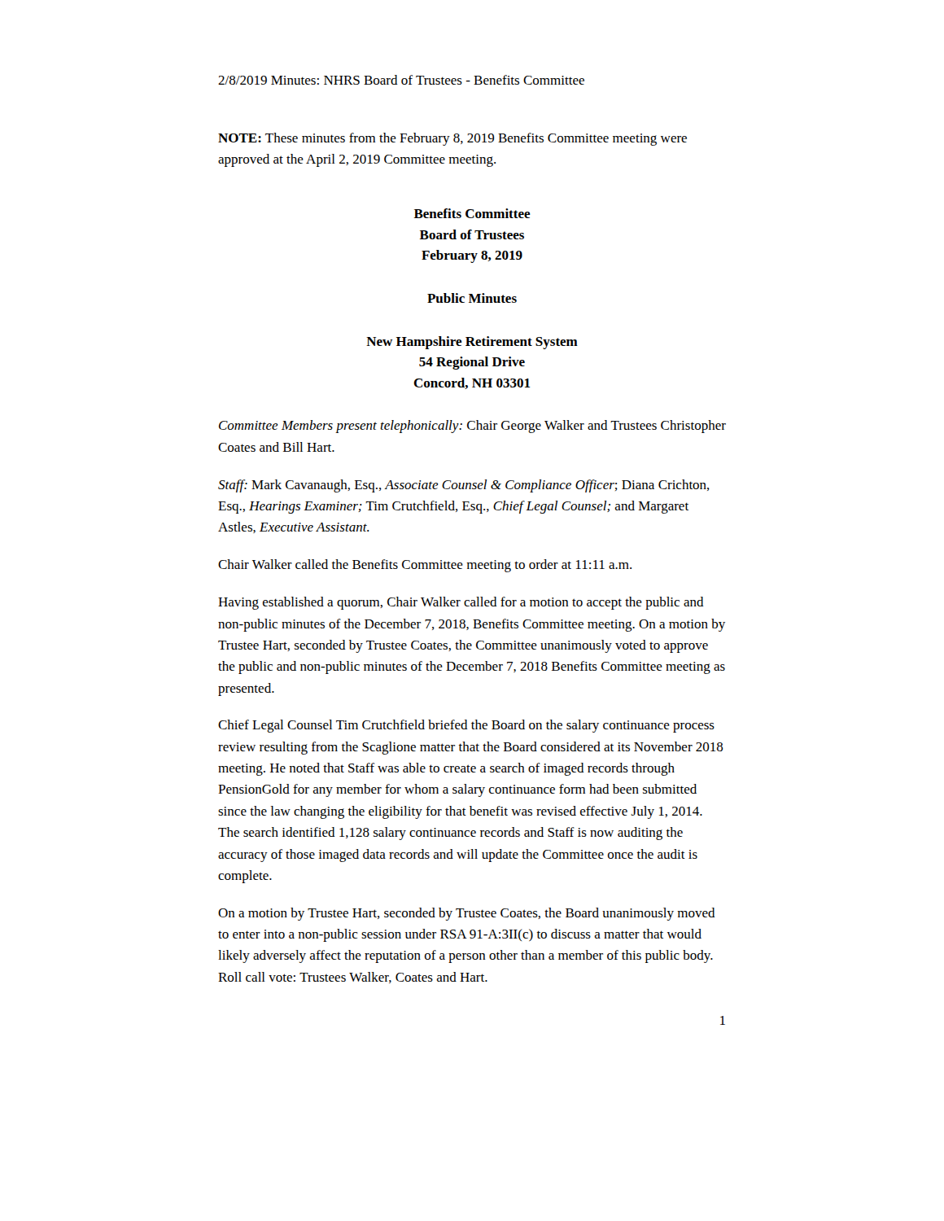2/8/2019 Minutes: NHRS Board of Trustees - Benefits Committee
NOTE: These minutes from the February 8, 2019 Benefits Committee meeting were approved at the April 2, 2019 Committee meeting.
Benefits Committee
Board of Trustees
February 8, 2019
Public Minutes
New Hampshire Retirement System
54 Regional Drive
Concord, NH 03301
Committee Members present telephonically: Chair George Walker and Trustees Christopher Coates and Bill Hart.
Staff: Mark Cavanaugh, Esq., Associate Counsel & Compliance Officer; Diana Crichton, Esq., Hearings Examiner; Tim Crutchfield, Esq., Chief Legal Counsel; and Margaret Astles, Executive Assistant.
Chair Walker called the Benefits Committee meeting to order at 11:11 a.m.
Having established a quorum, Chair Walker called for a motion to accept the public and non-public minutes of the December 7, 2018, Benefits Committee meeting. On a motion by Trustee Hart, seconded by Trustee Coates, the Committee unanimously voted to approve the public and non-public minutes of the December 7, 2018 Benefits Committee meeting as presented.
Chief Legal Counsel Tim Crutchfield briefed the Board on the salary continuance process review resulting from the Scaglione matter that the Board considered at its November 2018 meeting. He noted that Staff was able to create a search of imaged records through PensionGold for any member for whom a salary continuance form had been submitted since the law changing the eligibility for that benefit was revised effective July 1, 2014. The search identified 1,128 salary continuance records and Staff is now auditing the accuracy of those imaged data records and will update the Committee once the audit is complete.
On a motion by Trustee Hart, seconded by Trustee Coates, the Board unanimously moved to enter into a non-public session under RSA 91-A:3II(c) to discuss a matter that would likely adversely affect the reputation of a person other than a member of this public body. Roll call vote: Trustees Walker, Coates and Hart.
1